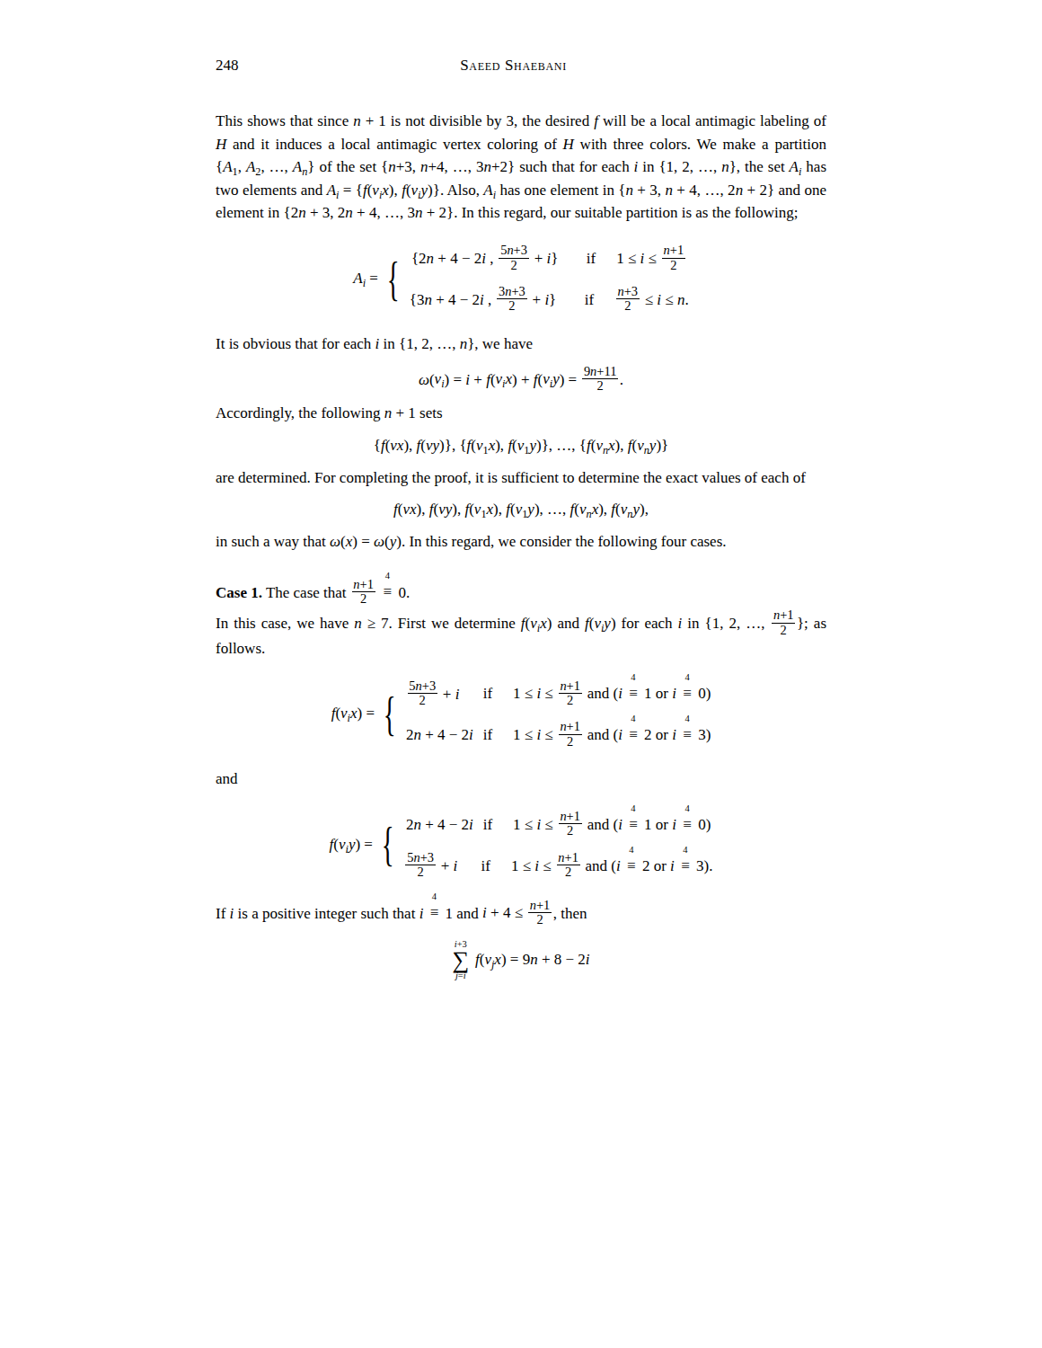248 Saeed Shaebani
This shows that since n + 1 is not divisible by 3, the desired f will be a local antimagic labeling of H and it induces a local antimagic vertex coloring of H with three colors. We make a partition {A1, A2, …, An} of the set {n+3, n+4, …, 3n+2} such that for each i in {1, 2, …, n}, the set Ai has two elements and Ai = {f(vix), f(viy)}. Also, Ai has one element in {n + 3, n + 4, …, 2n + 2} and one element in {2n + 3, 2n + 4, …, 3n + 2}. In this regard, our suitable partition is as the following;
Ai = { {2n + 4 − 2i , 5n+32 + i} if 1 ≤ i ≤ n+12 {3n + 4 − 2i , 3n+32 + i} if n+32 ≤ i ≤ n.
It is obvious that for each i in {1, 2, …, n}, we have
ω(vi) = i + f(vix) + f(viy) = 9n+112.
Accordingly, the following n + 1 sets
{f(vx), f(vy)}, {f(v1x), f(v1y)}, …, {f(vnx), f(vny)}
are determined. For completing the proof, it is sufficient to determine the exact values of each of
f(vx), f(vy), f(v1x), f(v1y), …, f(vnx), f(vny),
in such a way that ω(x) = ω(y). In this regard, we consider the following four cases.
Case 1. The case that n+12 4≡ 0.
In this case, we have n ≥ 7. First we determine f(vix) and f(viy) for each i in {1, 2, …, n+12}; as follows.
f(vix) = { 5n+32 + i if 1 ≤ i ≤ n+12 and (i 4≡ 1 or i 4≡ 0) 2n + 4 − 2i if 1 ≤ i ≤ n+12 and (i 4≡ 2 or i 4≡ 3)
and
f(viy) = { 2n + 4 − 2i if 1 ≤ i ≤ n+12 and (i 4≡ 1 or i 4≡ 0) 5n+32 + i if 1 ≤ i ≤ n+12 and (i 4≡ 2 or i 4≡ 3).
If i is a positive integer such that i 4≡ 1 and i + 4 ≤ n+12, then
i+3 ∑ j=i f(vjx) = 9n + 8 − 2i